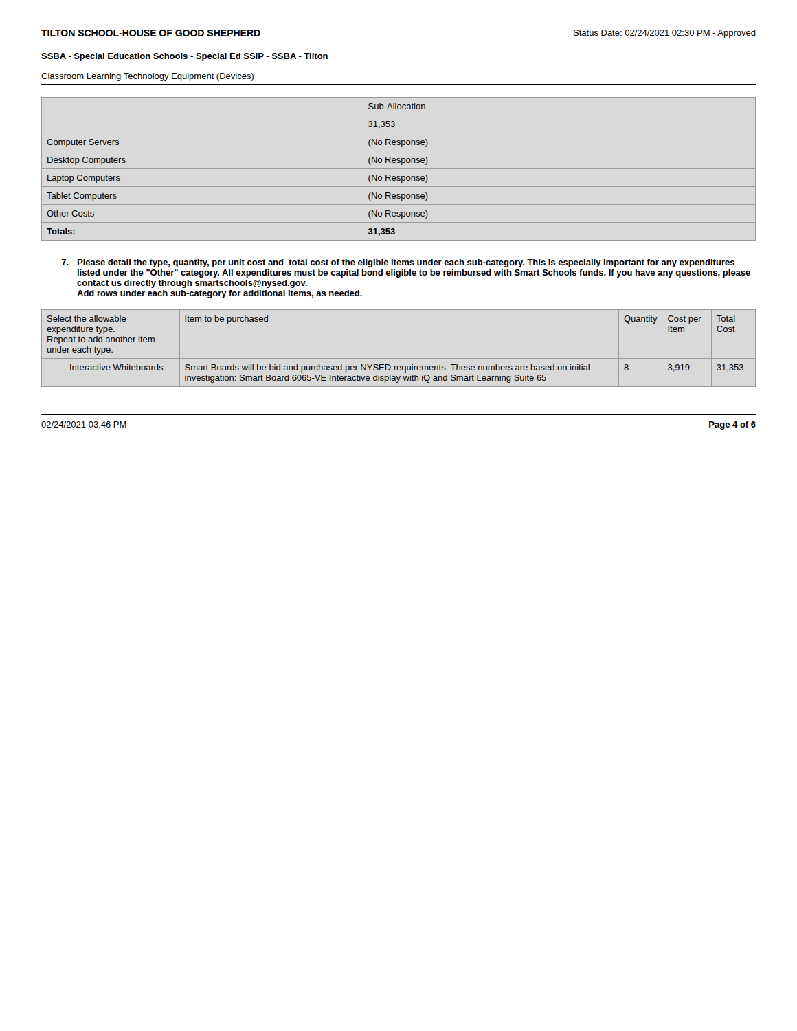TILTON SCHOOL-HOUSE OF GOOD SHEPHERD
Status Date: 02/24/2021 02:30 PM - Approved
SSBA - Special Education Schools - Special Ed SSIP - SSBA - Tilton
Classroom Learning Technology Equipment (Devices)
| | Sub-Allocation |
| | 31,353 |
| Computer Servers | (No Response) |
| Desktop Computers | (No Response) |
| Laptop Computers | (No Response) |
| Tablet Computers | (No Response) |
| Other Costs | (No Response) |
| Totals: | 31,353 |
7.
Please detail the type, quantity, per unit cost and total cost of the eligible items under each sub-category. This is especially important for any expenditures listed under the "Other" category. All expenditures must be capital bond eligible to be reimbursed with Smart Schools funds. If you have any questions, please contact us directly through smartschools@nysed.gov.
Add rows under each sub-category for additional items, as needed.
| Select the allowable expenditure type. Repeat to add another item under each type. | Item to be purchased | Quantity | Cost per Item | Total Cost |
| --- | --- | --- | --- | --- |
| Interactive Whiteboards | Smart Boards will be bid and purchased per NYSED requirements. These numbers are based on initial investigation: Smart Board 6065-VE Interactive display with iQ and Smart Learning Suite 65 | 8 | 3,919 | 31,353 |
02/24/2021 03:46 PM
Page 4 of 6